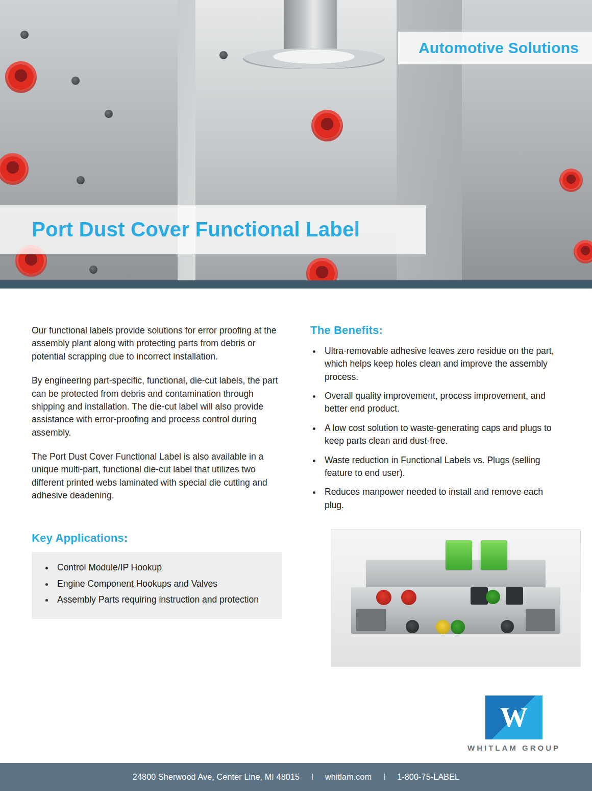Automotive Solutions
Port Dust Cover Functional Label
Our functional labels provide solutions for error proofing at the assembly plant along with protecting parts from debris or potential scrapping due to incorrect installation.
By engineering part-specific, functional, die-cut labels, the part can be protected from debris and contamination through shipping and installation. The die-cut label will also provide assistance with error-proofing and process control during assembly.
The Port Dust Cover Functional Label is also available in a unique multi-part, functional die-cut label that utilizes two different printed webs laminated with special die cutting and adhesive deadening.
Key Applications:
Control Module/IP Hookup
Engine Component Hookups and Valves
Assembly Parts requiring instruction and protection
The Benefits:
Ultra-removable adhesive leaves zero residue on the part, which helps keep holes clean and improve the assembly process.
Overall quality improvement, process improvement, and better end product.
A low cost solution to waste-generating caps and plugs to keep parts clean and dust-free.
Waste reduction in Functional Labels vs. Plugs (selling feature to end user).
Reduces manpower needed to install and remove each plug.
WHITLAM GROUP
24800 Sherwood Ave, Center Line, MI 48015 I whitlam.com I 1-800-75-LABEL